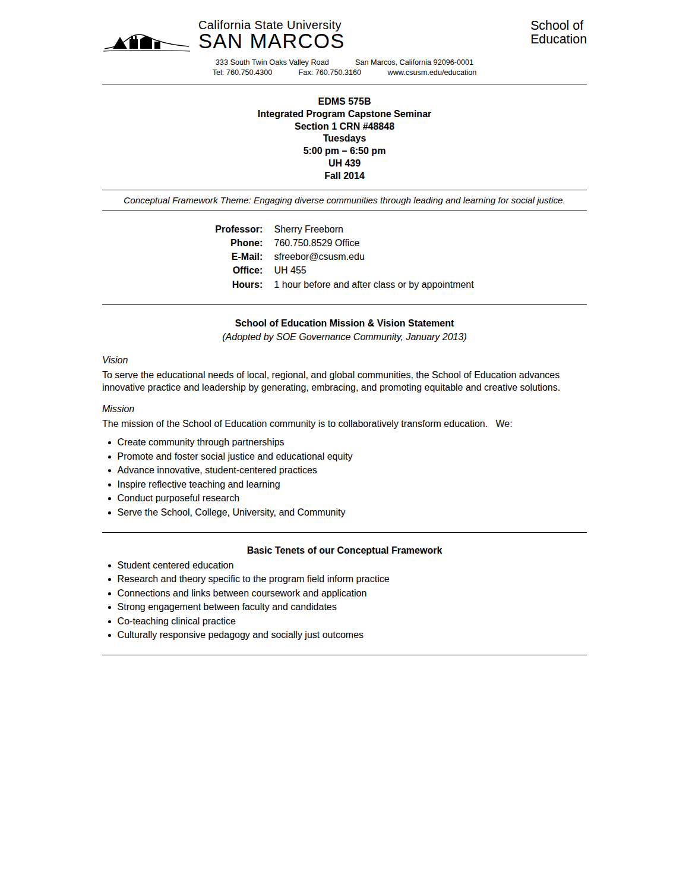California State University
SAN MARCOS
School of
Education
333 South Twin Oaks Valley Road San Marcos, California 92096-0001
Tel: 760.750.4300 Fax: 760.750.3160 www.csusm.edu/education
EDMS 575B
Integrated Program Capstone Seminar
Section 1 CRN #48848
Tuesdays
5:00 pm – 6:50 pm
UH 439
Fall 2014
Conceptual Framework Theme: Engaging diverse communities through leading and learning for social justice.
| Professor: | Sherry Freeborn |
| Phone: | 760.750.8529 Office |
| E-Mail: | sfreebor@csusm.edu |
| Office: | UH 455 |
| Hours: | 1 hour before and after class or by appointment |
School of Education Mission & Vision Statement
(Adopted by SOE Governance Community, January 2013)
Vision
To serve the educational needs of local, regional, and global communities, the School of Education advances innovative practice and leadership by generating, embracing, and promoting equitable and creative solutions.
Mission
The mission of the School of Education community is to collaboratively transform education. We:
Create community through partnerships
Promote and foster social justice and educational equity
Advance innovative, student-centered practices
Inspire reflective teaching and learning
Conduct purposeful research
Serve the School, College, University, and Community
Basic Tenets of our Conceptual Framework
Student centered education
Research and theory specific to the program field inform practice
Connections and links between coursework and application
Strong engagement between faculty and candidates
Co-teaching clinical practice
Culturally responsive pedagogy and socially just outcomes